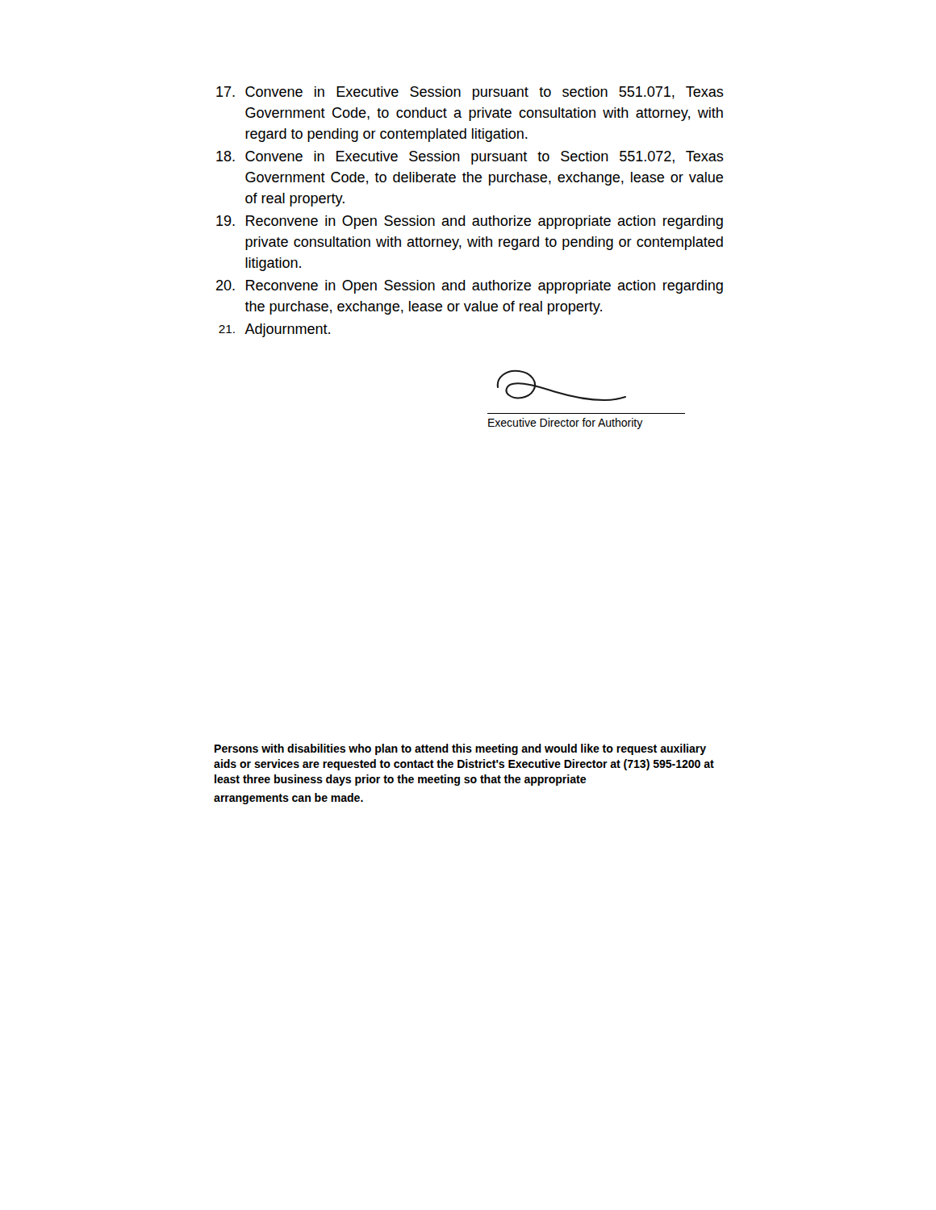17. Convene in Executive Session pursuant to section 551.071, Texas Government Code, to conduct a private consultation with attorney, with regard to pending or contemplated litigation.
18. Convene in Executive Session pursuant to Section 551.072, Texas Government Code, to deliberate the purchase, exchange, lease or value of real property.
19. Reconvene in Open Session and authorize appropriate action regarding private consultation with attorney, with regard to pending or contemplated litigation.
20. Reconvene in Open Session and authorize appropriate action regarding the purchase, exchange, lease or value of real property.
21. Adjournment.
Executive Director for Authority
Persons with disabilities who plan to attend this meeting and would like to request auxiliary aids or services are requested to contact the District's Executive Director at (713) 595-1200 at least three business days prior to the meeting so that the appropriate arrangements can be made.